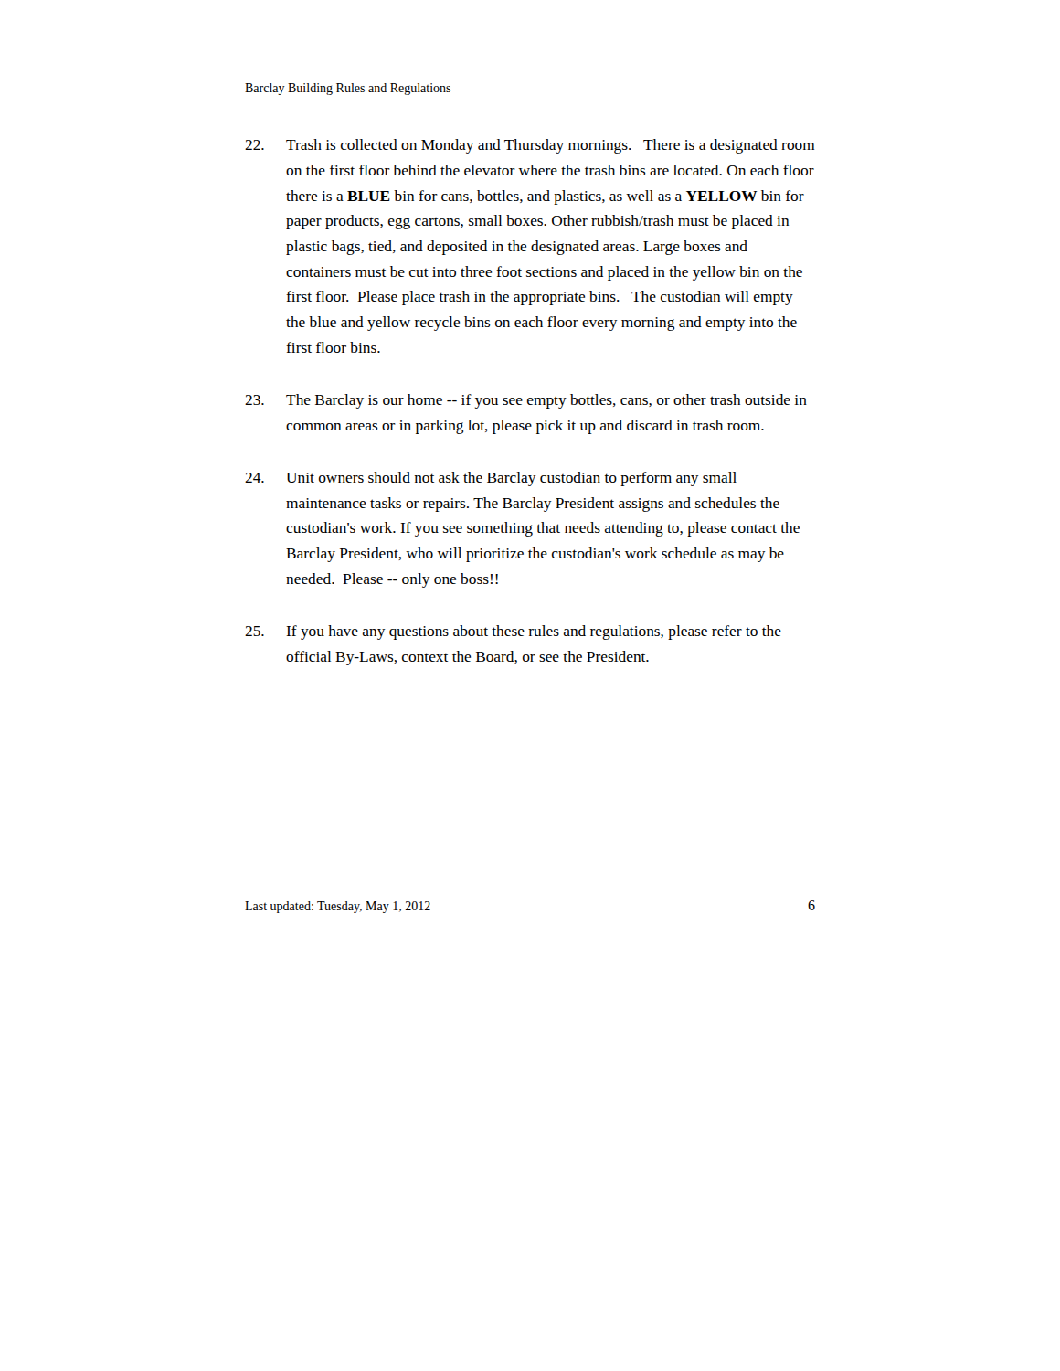Barclay Building Rules and Regulations
22. Trash is collected on Monday and Thursday mornings. There is a designated room on the first floor behind the elevator where the trash bins are located. On each floor there is a BLUE bin for cans, bottles, and plastics, as well as a YELLOW bin for paper products, egg cartons, small boxes. Other rubbish/trash must be placed in plastic bags, tied, and deposited in the designated areas. Large boxes and containers must be cut into three foot sections and placed in the yellow bin on the first floor. Please place trash in the appropriate bins. The custodian will empty the blue and yellow recycle bins on each floor every morning and empty into the first floor bins.
23. The Barclay is our home -- if you see empty bottles, cans, or other trash outside in common areas or in parking lot, please pick it up and discard in trash room.
24. Unit owners should not ask the Barclay custodian to perform any small maintenance tasks or repairs. The Barclay President assigns and schedules the custodian's work. If you see something that needs attending to, please contact the Barclay President, who will prioritize the custodian's work schedule as may be needed. Please -- only one boss!!
25. If you have any questions about these rules and regulations, please refer to the official By-Laws, context the Board, or see the President.
Last updated: Tuesday, May 1, 2012 6